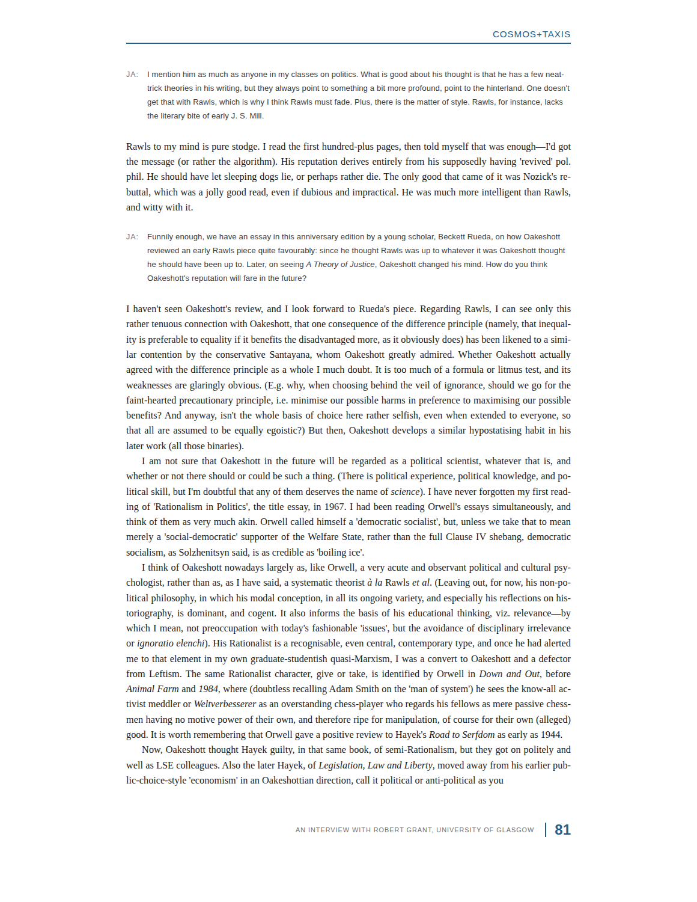COSMOS+TAXIS
JA:
I mention him as much as anyone in my classes on politics. What is good about his thought is that he has a few neat-trick theories in his writing, but they always point to something a bit more profound, point to the hinterland. One doesn't get that with Rawls, which is why I think Rawls must fade. Plus, there is the matter of style. Rawls, for instance, lacks the literary bite of early J. S. Mill.
Rawls to my mind is pure stodge. I read the first hundred-plus pages, then told myself that was enough—I'd got the message (or rather the algorithm). His reputation derives entirely from his supposedly having 'revived' pol. phil. He should have let sleeping dogs lie, or perhaps rather die. The only good that came of it was Nozick's rebuttal, which was a jolly good read, even if dubious and impractical. He was much more intelligent than Rawls, and witty with it.
JA:
Funnily enough, we have an essay in this anniversary edition by a young scholar, Beckett Rueda, on how Oakeshott reviewed an early Rawls piece quite favourably: since he thought Rawls was up to whatever it was Oakeshott thought he should have been up to. Later, on seeing A Theory of Justice, Oakeshott changed his mind. How do you think Oakeshott's reputation will fare in the future?
I haven't seen Oakeshott's review, and I look forward to Rueda's piece. Regarding Rawls, I can see only this rather tenuous connection with Oakeshott, that one consequence of the difference principle (namely, that inequality is preferable to equality if it benefits the disadvantaged more, as it obviously does) has been likened to a similar contention by the conservative Santayana, whom Oakeshott greatly admired. Whether Oakeshott actually agreed with the difference principle as a whole I much doubt. It is too much of a formula or litmus test, and its weaknesses are glaringly obvious. (E.g. why, when choosing behind the veil of ignorance, should we go for the faint-hearted precautionary principle, i.e. minimise our possible harms in preference to maximising our possible benefits? And anyway, isn't the whole basis of choice here rather selfish, even when extended to everyone, so that all are assumed to be equally egoistic?) But then, Oakeshott develops a similar hypostatising habit in his later work (all those binaries).
I am not sure that Oakeshott in the future will be regarded as a political scientist, whatever that is, and whether or not there should or could be such a thing. (There is political experience, political knowledge, and political skill, but I'm doubtful that any of them deserves the name of science). I have never forgotten my first reading of 'Rationalism in Politics', the title essay, in 1967. I had been reading Orwell's essays simultaneously, and think of them as very much akin. Orwell called himself a 'democratic socialist', but, unless we take that to mean merely a 'social-democratic' supporter of the Welfare State, rather than the full Clause IV shebang, democratic socialism, as Solzhenitsyn said, is as credible as 'boiling ice'.
I think of Oakeshott nowadays largely as, like Orwell, a very acute and observant political and cultural psychologist, rather than as, as I have said, a systematic theorist à la Rawls et al. (Leaving out, for now, his non-political philosophy, in which his modal conception, in all its ongoing variety, and especially his reflections on historiography, is dominant, and cogent. It also informs the basis of his educational thinking, viz. relevance—by which I mean, not preoccupation with today's fashionable 'issues', but the avoidance of disciplinary irrelevance or ignoratio elenchi). His Rationalist is a recognisable, even central, contemporary type, and once he had alerted me to that element in my own graduate-studentish quasi-Marxism, I was a convert to Oakeshott and a defector from Leftism. The same Rationalist character, give or take, is identified by Orwell in Down and Out, before Animal Farm and 1984, where (doubtless recalling Adam Smith on the 'man of system') he sees the know-all activist meddler or Weltverbesserer as an overstanding chess-player who regards his fellows as mere passive chessmen having no motive power of their own, and therefore ripe for manipulation, of course for their own (alleged) good. It is worth remembering that Orwell gave a positive review to Hayek's Road to Serfdom as early as 1944.
Now, Oakeshott thought Hayek guilty, in that same book, of semi-Rationalism, but they got on politely and well as LSE colleagues. Also the later Hayek, of Legislation, Law and Liberty, moved away from his earlier public-choice-style 'economism' in an Oakeshottian direction, call it political or anti-political as you
An Interview with Robert Grant, University of Glasgow
81